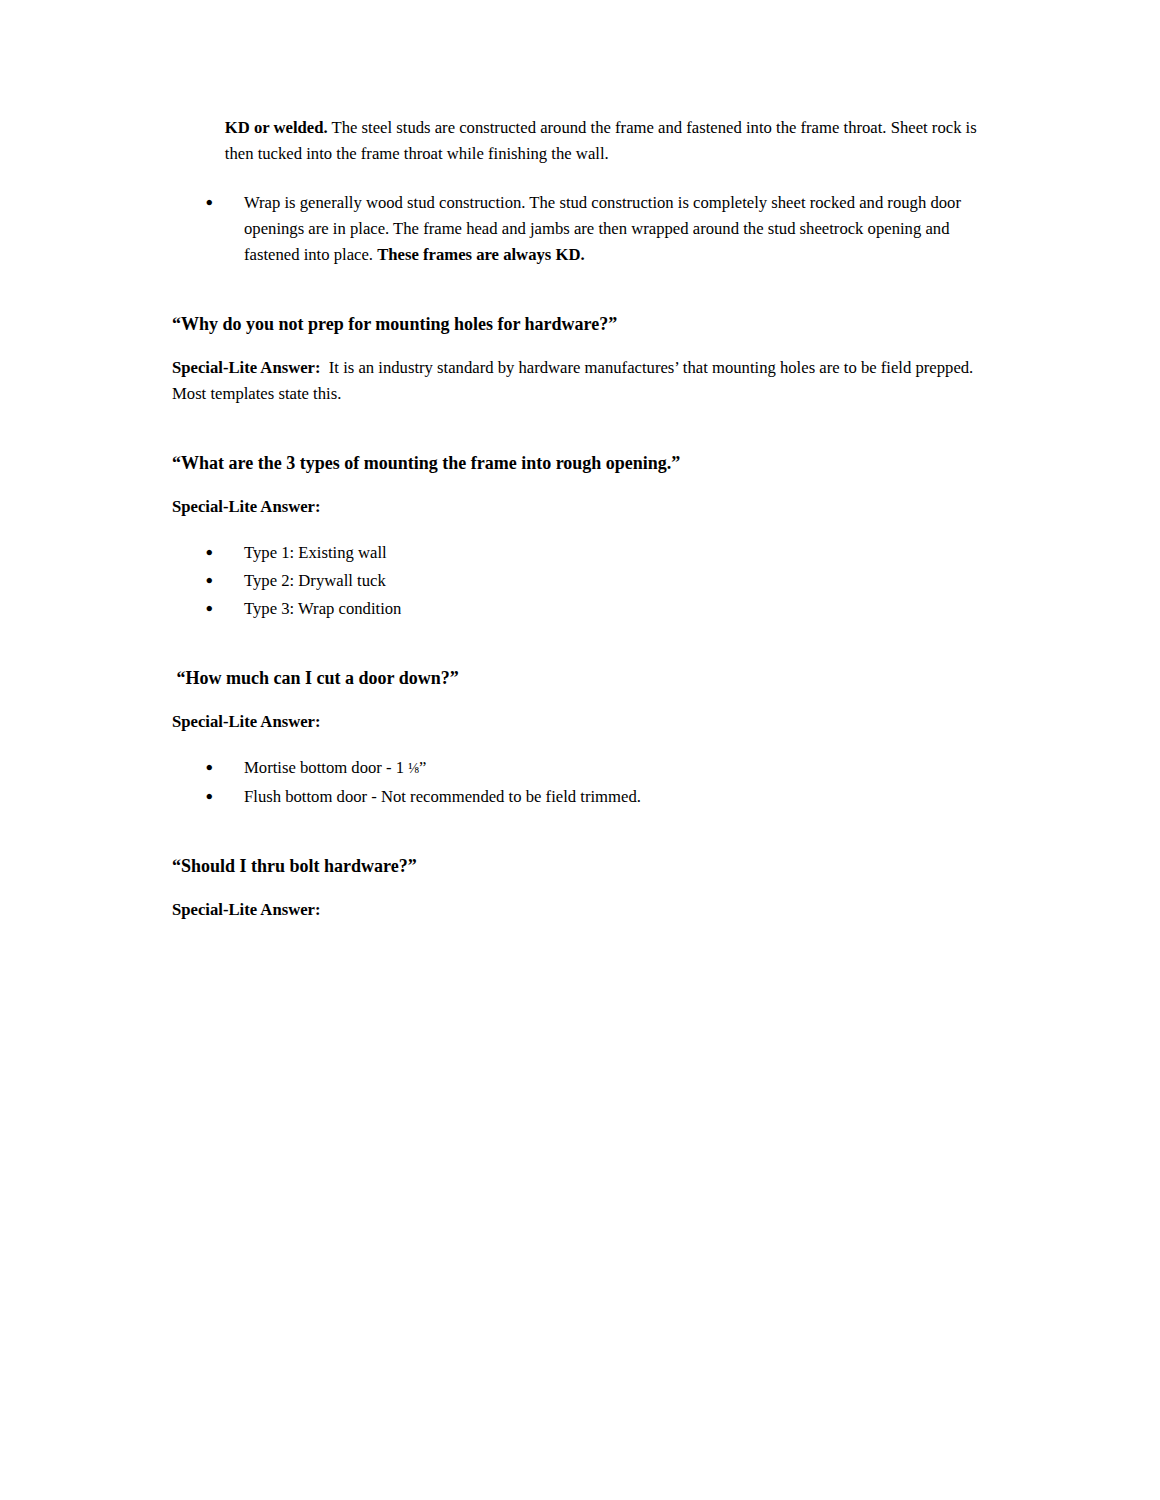KD or welded. The steel studs are constructed around the frame and fastened into the frame throat. Sheet rock is then tucked into the frame throat while finishing the wall.
Wrap is generally wood stud construction. The stud construction is completely sheet rocked and rough door openings are in place. The frame head and jambs are then wrapped around the stud sheetrock opening and fastened into place. These frames are always KD.
“Why do you not prep for mounting holes for hardware?”
Special-Lite Answer: It is an industry standard by hardware manufactures’ that mounting holes are to be field prepped. Most templates state this.
“What are the 3 types of mounting the frame into rough opening.”
Special-Lite Answer:
Type 1: Existing wall
Type 2: Drywall tuck
Type 3: Wrap condition
“How much can I cut a door down?”
Special-Lite Answer:
Mortise bottom door - 1 ⅛”
Flush bottom door - Not recommended to be field trimmed.
“Should I thru bolt hardware?”
Special-Lite Answer: